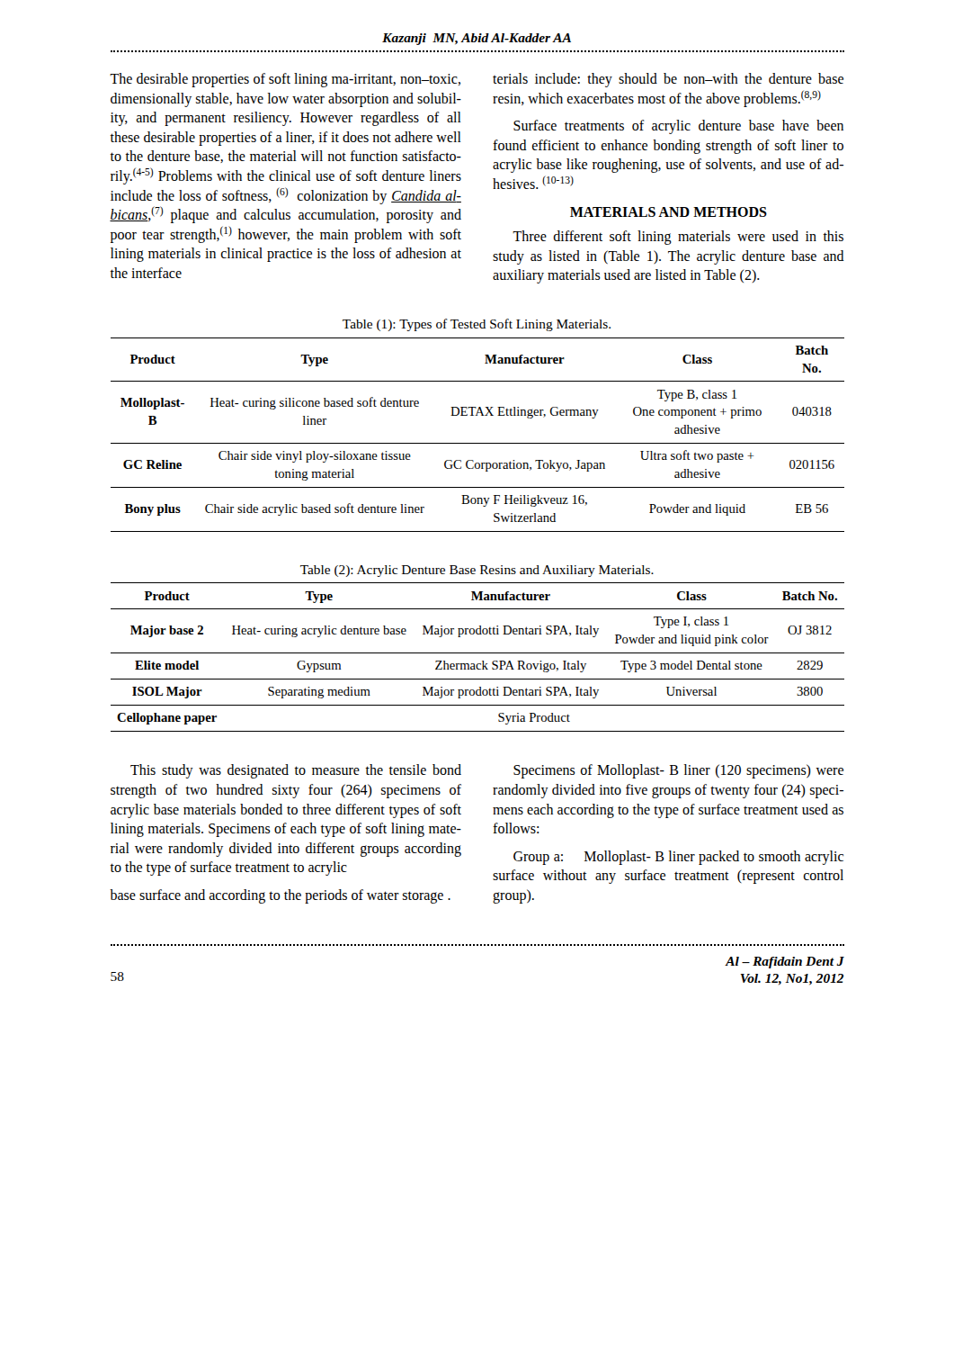Kazanji MN, Abid Al-Kadder AA
The desirable properties of soft lining ma-irritant, non–toxic, dimensionally stable, have low water absorption and solubility, and permanent resiliency. However regardless of all these desirable properties of a liner, if it does not adhere well to the denture base, the material will not function satisfactorily.(4-5) Problems with the clinical use of soft denture liners include the loss of softness, (6) colonization by Candida albicans,(7) plaque and calculus accumulation, porosity and poor tear strength,(1) however, the main problem with soft lining materials in clinical practice is the loss of adhesion at the interface
terials include: they should be non–with the denture base resin, which exacerbates most of the above problems.(8,9)
Surface treatments of acrylic denture base have been found efficient to enhance bonding strength of soft liner to acrylic base like roughening, use of solvents, and use of adhesives. (10-13)
MATERIALS AND METHODS
Three different soft lining materials were used in this study as listed in (Table 1). The acrylic denture base and auxiliary materials used are listed in Table (2).
Table (1): Types of Tested Soft Lining Materials.
| Product | Type | Manufacturer | Class | Batch No. |
| --- | --- | --- | --- | --- |
| Molloplast- B | Heat- curing silicone based soft denture liner | DETAX Ettlinger, Germany | Type B, class 1 One component + primo adhesive | 040318 |
| GC Reline | Chair side vinyl ploy-siloxane tissue toning material | GC Corporation, Tokyo, Japan | Ultra soft two paste + adhesive | 0201156 |
| Bony plus | Chair side acrylic based soft denture liner | Bony F Heiligkveuz 16, Switzerland | Powder and liquid | EB 56 |
Table (2): Acrylic Denture Base Resins and Auxiliary Materials.
| Product | Type | Manufacturer | Class | Batch No. |
| --- | --- | --- | --- | --- |
| Major base 2 | Heat- curing acrylic denture base | Major prodotti Dentari SPA, Italy | Type I, class 1 Powder and liquid pink color | OJ 3812 |
| Elite model | Gypsum | Zhermack SPA Rovigo, Italy | Type 3 model Dental stone | 2829 |
| ISOL Major | Separating medium | Major prodotti Dentari SPA, Italy | Universal | 3800 |
| Cellophane paper | Syria Product |
This study was designated to measure the tensile bond strength of two hundred sixty four (264) specimens of acrylic base materials bonded to three different types of soft lining materials. Specimens of each type of soft lining material were randomly divided into different groups according to the type of surface treatment to acrylic
base surface and according to the periods of water storage .
Specimens of Molloplast- B liner (120 specimens) were randomly divided into five groups of twenty four (24) specimens each according to the type of surface treatment used as follows:
Group a: Molloplast- B liner packed to smooth acrylic surface without any surface treatment (represent control group).
58
Al – Rafidain Dent J
Vol. 12, No1, 2012